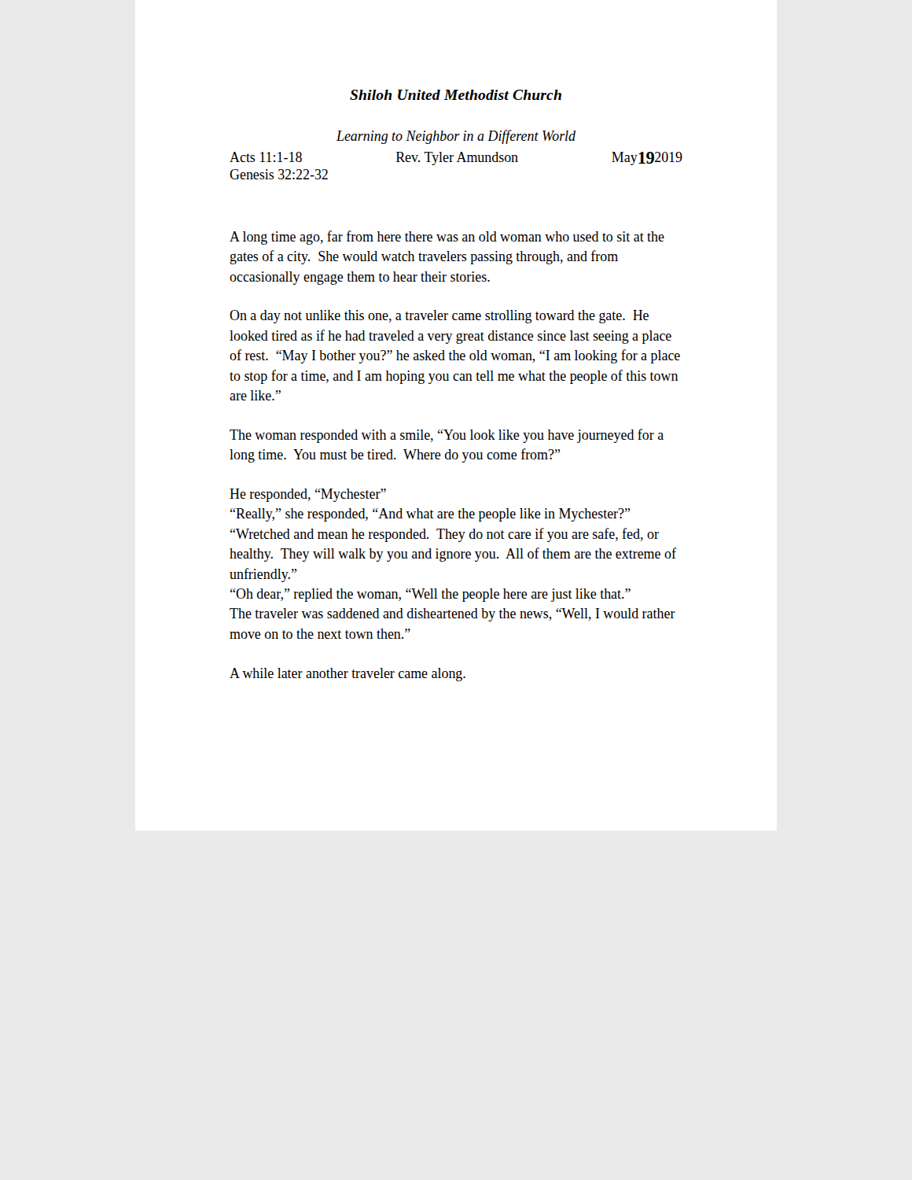Shiloh United Methodist Church
Learning to Neighbor in a Different World
Acts 11:1-18 Rev. Tyler Amundson May192019
Genesis 32:22-32
A long time ago, far from here there was an old woman who used to sit at the gates of a city. She would watch travelers passing through, and from occasionally engage them to hear their stories.
On a day not unlike this one, a traveler came strolling toward the gate. He looked tired as if he had traveled a very great distance since last seeing a place of rest. “May I bother you?” he asked the old woman, “I am looking for a place to stop for a time, and I am hoping you can tell me what the people of this town are like.”
The woman responded with a smile, “You look like you have journeyed for a long time. You must be tired. Where do you come from?”
He responded, “Mychester”
“Really,” she responded, “And what are the people like in Mychester?”
“Wretched and mean he responded. They do not care if you are safe, fed, or healthy. They will walk by you and ignore you. All of them are the extreme of unfriendly.”
“Oh dear,” replied the woman, “Well the people here are just like that.”
The traveler was saddened and disheartened by the news, “Well, I would rather move on to the next town then.”
A while later another traveler came along.